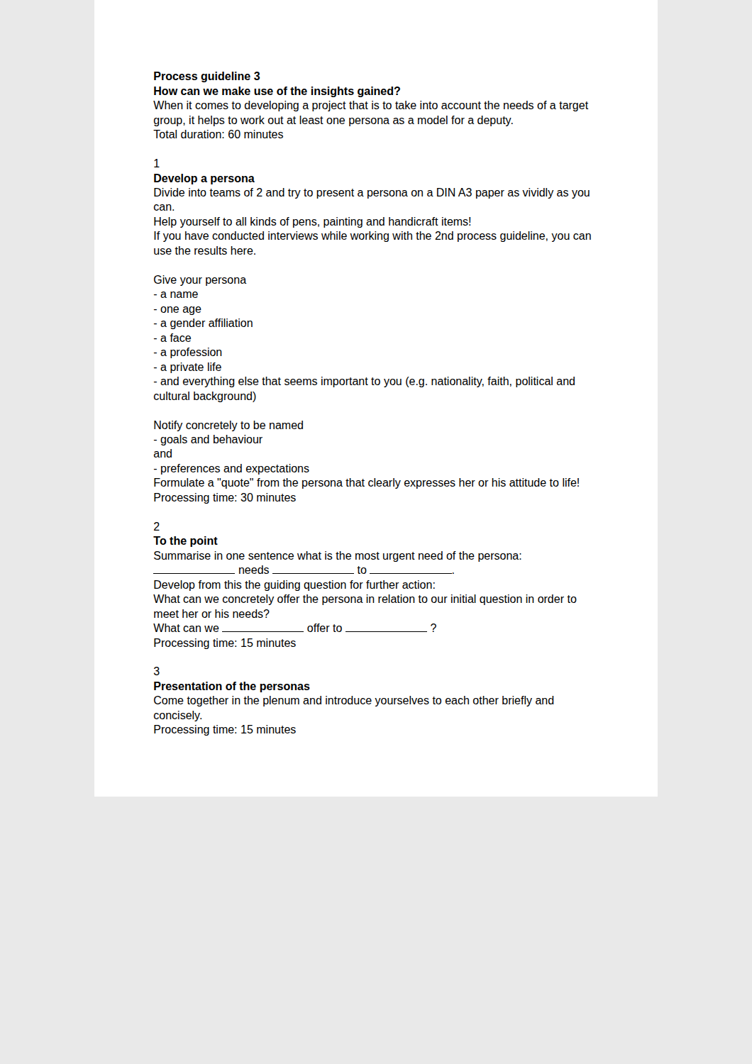Process guideline 3
How can we make use of the insights gained?
When it comes to developing a project that is to take into account the needs of a target group, it helps to work out at least one persona as a model for a deputy.
Total duration: 60 minutes
1
Develop a persona
Divide into teams of 2 and try to present a persona on a DIN A3 paper as vividly as you can.
Help yourself to all kinds of pens, painting and handicraft items!
If you have conducted interviews while working with the 2nd process guideline, you can use the results here.
Give your persona
- a name
- one age
- a gender affiliation
- a face
- a profession
- a private life
- and everything else that seems important to you (e.g. nationality, faith, political and cultural background)
Notify concretely to be named
- goals and behaviour
and
- preferences and expectations
Formulate a "quote" from the persona that clearly expresses her or his attitude to life!
Processing time: 30 minutes
2
To the point
Summarise in one sentence what is the most urgent need of the persona:
needs to .
Develop from this the guiding question for further action:
What can we concretely offer the persona in relation to our initial question in order to meet her or his needs?
What can we offer to ?
Processing time: 15 minutes
3
Presentation of the personas
Come together in the plenum and introduce yourselves to each other briefly and concisely.
Processing time: 15 minutes